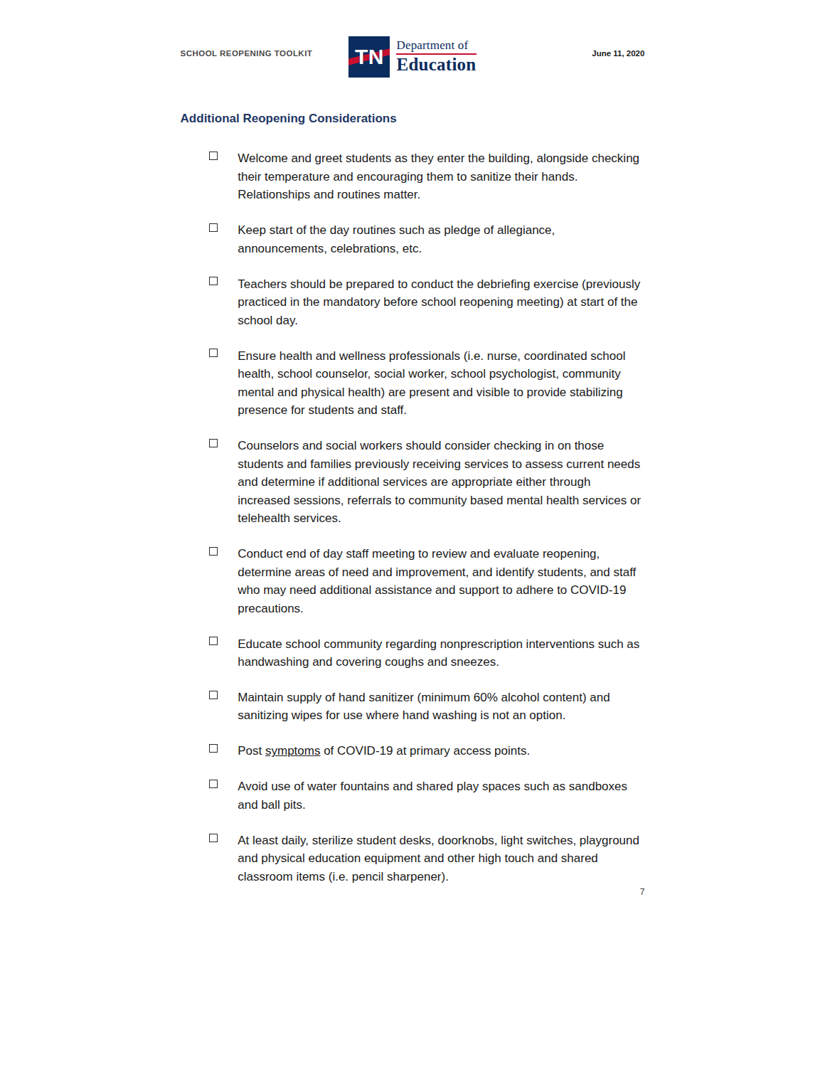School Reopening Toolkit
TN
Department of
Education
June 11, 2020
Additional Reopening Considerations
Welcome and greet students as they enter the building, alongside checking their temperature and encouraging them to sanitize their hands. Relationships and routines matter.
Keep start of the day routines such as pledge of allegiance, announcements, celebrations, etc.
Teachers should be prepared to conduct the debriefing exercise (previously practiced in the mandatory before school reopening meeting) at start of the school day.
Ensure health and wellness professionals (i.e. nurse, coordinated school health, school counselor, social worker, school psychologist, community mental and physical health) are present and visible to provide stabilizing presence for students and staff.
Counselors and social workers should consider checking in on those students and families previously receiving services to assess current needs and determine if additional services are appropriate either through increased sessions, referrals to community based mental health services or telehealth services.
Conduct end of day staff meeting to review and evaluate reopening, determine areas of need and improvement, and identify students, and staff who may need additional assistance and support to adhere to COVID-19 precautions.
Educate school community regarding nonprescription interventions such as handwashing and covering coughs and sneezes.
Maintain supply of hand sanitizer (minimum 60% alcohol content) and sanitizing wipes for use where hand washing is not an option.
Post symptoms of COVID-19 at primary access points.
Avoid use of water fountains and shared play spaces such as sandboxes and ball pits.
At least daily, sterilize student desks, doorknobs, light switches, playground and physical education equipment and other high touch and shared classroom items (i.e. pencil sharpener).
7